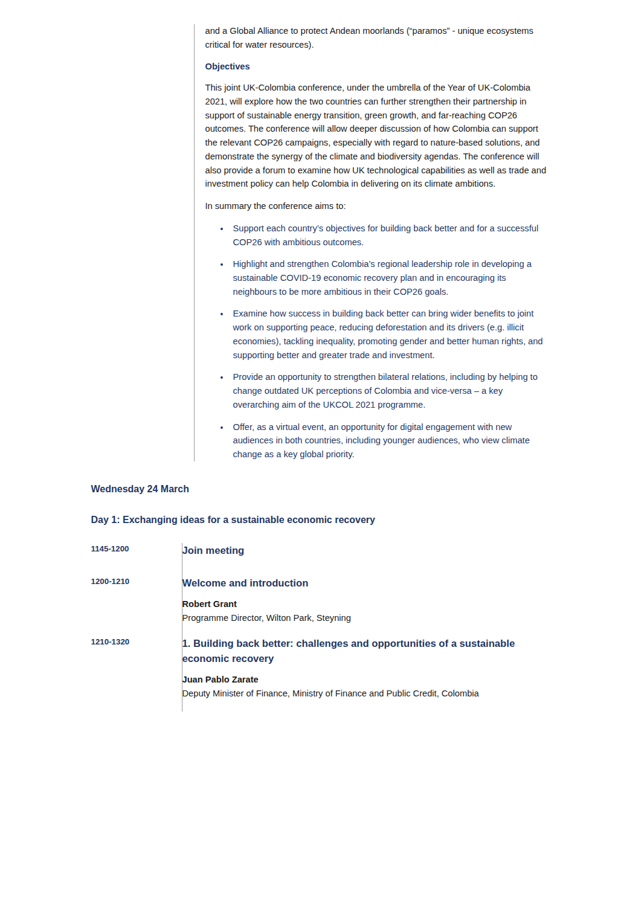and a Global Alliance to protect Andean moorlands (“paramos” - unique ecosystems critical for water resources).
Objectives
This joint UK-Colombia conference, under the umbrella of the Year of UK-Colombia 2021, will explore how the two countries can further strengthen their partnership in support of sustainable energy transition, green growth, and far-reaching COP26 outcomes. The conference will allow deeper discussion of how Colombia can support the relevant COP26 campaigns, especially with regard to nature-based solutions, and demonstrate the synergy of the climate and biodiversity agendas. The conference will also provide a forum to examine how UK technological capabilities as well as trade and investment policy can help Colombia in delivering on its climate ambitions.
In summary the conference aims to:
Support each country’s objectives for building back better and for a successful COP26 with ambitious outcomes.
Highlight and strengthen Colombia’s regional leadership role in developing a sustainable COVID-19 economic recovery plan and in encouraging its neighbours to be more ambitious in their COP26 goals.
Examine how success in building back better can bring wider benefits to joint work on supporting peace, reducing deforestation and its drivers (e.g. illicit economies), tackling inequality, promoting gender and better human rights, and supporting better and greater trade and investment.
Provide an opportunity to strengthen bilateral relations, including by helping to change outdated UK perceptions of Colombia and vice-versa – a key overarching aim of the UKCOL 2021 programme.
Offer, as a virtual event, an opportunity for digital engagement with new audiences in both countries, including younger audiences, who view climate change as a key global priority.
Wednesday 24 March
Day 1: Exchanging ideas for a sustainable economic recovery
| 1145-1200 | Join meeting |
| 1200-1210 | Welcome and introduction Robert Grant Programme Director, Wilton Park, Steyning |
| 1210-1320 | 1. Building back better: challenges and opportunities of a sustainable economic recovery Juan Pablo Zarate Deputy Minister of Finance, Ministry of Finance and Public Credit, Colombia |